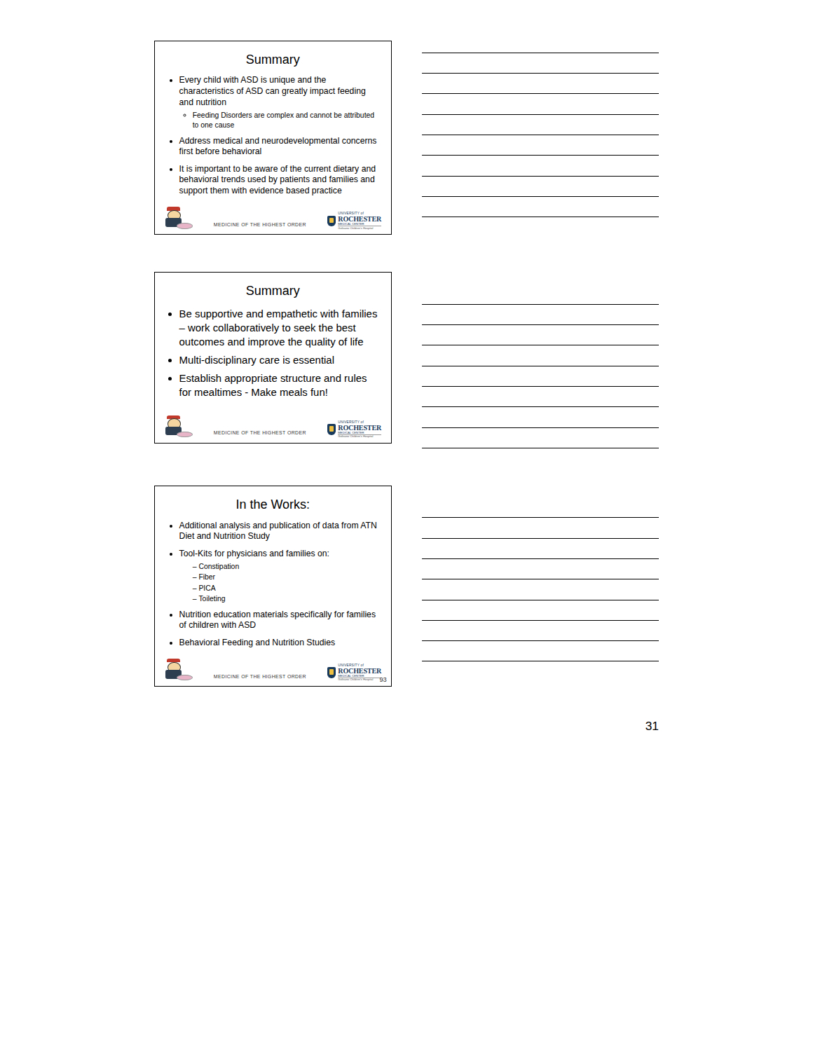Summary
Every child with ASD is unique and the characteristics of ASD can greatly impact feeding and nutrition
Feeding Disorders are complex and cannot be attributed to one cause
Address medical and neurodevelopmental concerns first before behavioral
It is important to be aware of the current dietary and behavioral trends used by patients and families and support them with evidence based practice
Medicine of the Highest Order
UNIVERSITY of
ROCHESTER
MEDICAL CENTER
Golisano Children's Hospital
Summary
Be supportive and empathetic with families – work collaboratively to seek the best outcomes and improve the quality of life
Multi-disciplinary care is essential
Establish appropriate structure and rules for mealtimes - Make meals fun!
Medicine of the Highest Order
UNIVERSITY of
ROCHESTER
MEDICAL CENTER
Golisano Children's Hospital
In the Works:
Additional analysis and publication of data from ATN Diet and Nutrition Study
Tool-Kits for physicians and families on:
Constipation
Fiber
PICA
Toileting
Nutrition education materials specifically for families of children with ASD
Behavioral Feeding and Nutrition Studies
Medicine of the Highest Order
UNIVERSITY of
ROCHESTER
MEDICAL CENTER
Golisano Children's Hospital
93
31